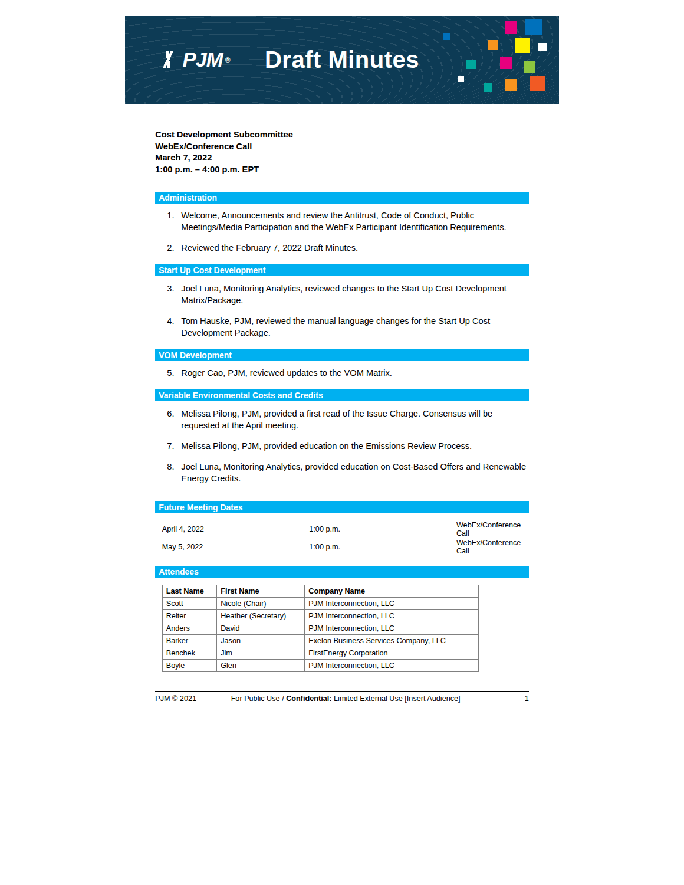PJM®
Draft Minutes
Cost Development Subcommittee
WebEx/Conference Call
March 7, 2022
1:00 p.m. – 4:00 p.m. EPT
Administration
Welcome, Announcements and review the Antitrust, Code of Conduct, Public Meetings/Media Participation and the WebEx Participant Identification Requirements.
Reviewed the February 7, 2022 Draft Minutes.
Start Up Cost Development
Joel Luna, Monitoring Analytics, reviewed changes to the Start Up Cost Development Matrix/Package.
Tom Hauske, PJM, reviewed the manual language changes for the Start Up Cost Development Package.
VOM Development
Roger Cao, PJM, reviewed updates to the VOM Matrix.
Variable Environmental Costs and Credits
Melissa Pilong, PJM, provided a first read of the Issue Charge. Consensus will be requested at the April meeting.
Melissa Pilong, PJM, provided education on the Emissions Review Process.
Joel Luna, Monitoring Analytics, provided education on Cost-Based Offers and Renewable Energy Credits.
Future Meeting Dates
| April 4, 2022 | 1:00 p.m. | WebEx/Conference Call |
| May 5, 2022 | 1:00 p.m. | WebEx/Conference Call |
Attendees
| Last Name | First Name | Company Name |
| --- | --- | --- |
| Scott | Nicole (Chair) | PJM Interconnection, LLC |
| Reiter | Heather (Secretary) | PJM Interconnection, LLC |
| Anders | David | PJM Interconnection, LLC |
| Barker | Jason | Exelon Business Services Company, LLC |
| Benchek | Jim | FirstEnergy Corporation |
| Boyle | Glen | PJM Interconnection, LLC |
PJM © 2021
For Public Use / Confidential: Limited External Use [Insert Audience]
1